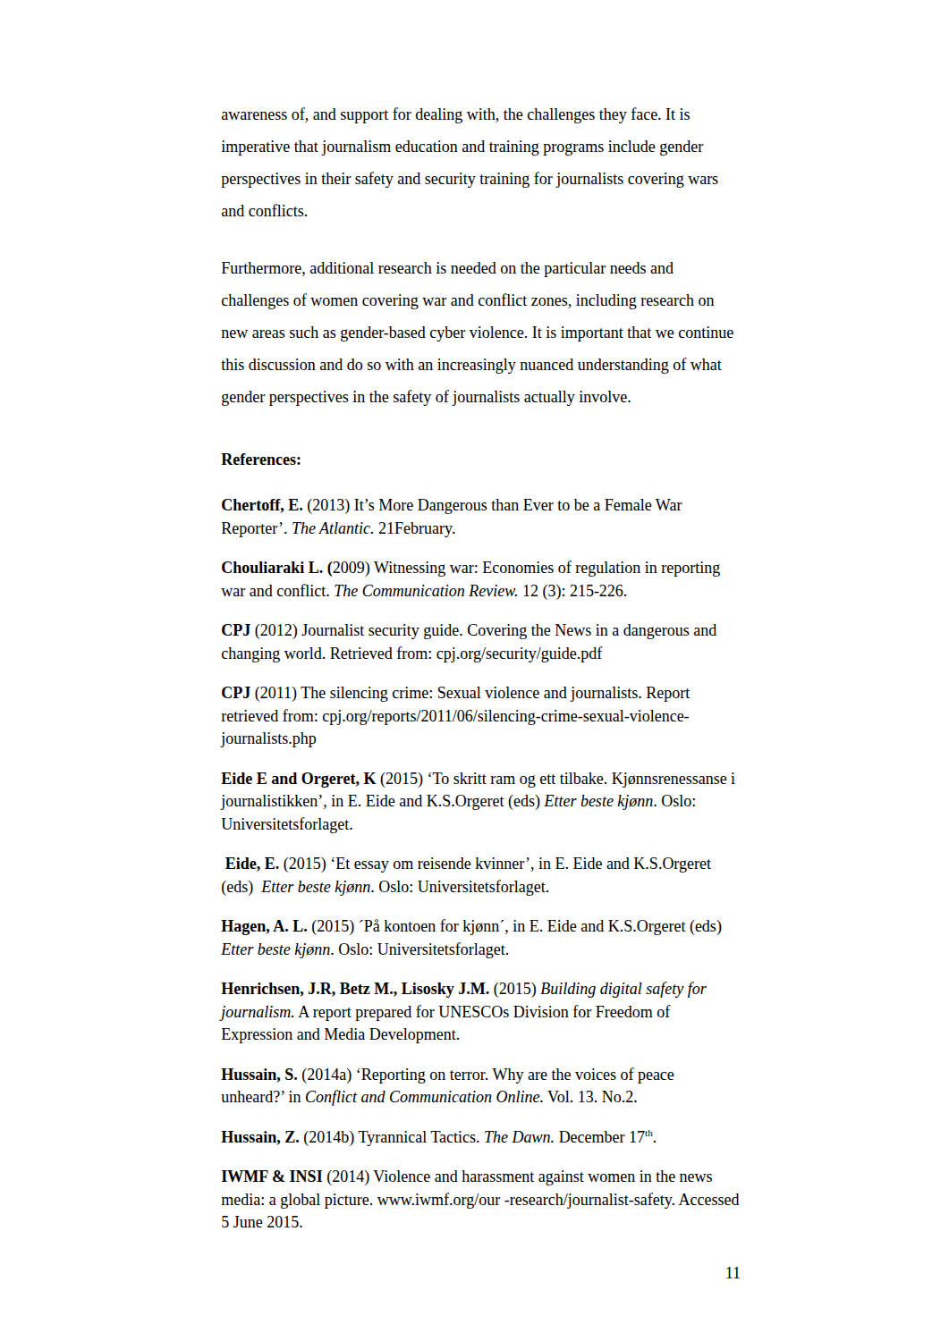awareness of, and support for dealing with, the challenges they face. It is imperative that journalism education and training programs include gender perspectives in their safety and security training for journalists covering wars and conflicts.
Furthermore, additional research is needed on the particular needs and challenges of women covering war and conflict zones, including research on new areas such as gender-based cyber violence. It is important that we continue this discussion and do so with an increasingly nuanced understanding of what gender perspectives in the safety of journalists actually involve.
References:
Chertoff, E. (2013) It’s More Dangerous than Ever to be a Female War Reporter’. The Atlantic. 21February.
Chouliaraki L. (2009) Witnessing war: Economies of regulation in reporting war and conflict. The Communication Review. 12 (3): 215-226.
CPJ (2012) Journalist security guide. Covering the News in a dangerous and changing world. Retrieved from: cpj.org/security/guide.pdf
CPJ (2011) The silencing crime: Sexual violence and journalists. Report retrieved from: cpj.org/reports/2011/06/silencing-crime-sexual-violence-journalists.php
Eide E and Orgeret, K (2015) ‘To skritt ram og ett tilbake. Kjønnsrenessanse i journalistikken’, in E. Eide and K.S.Orgeret (eds) Etter beste kjønn. Oslo: Universitetsforlaget.
Eide, E. (2015) ‘Et essay om reisende kvinner’, in E. Eide and K.S.Orgeret (eds) Etter beste kjønn. Oslo: Universitetsforlaget.
Hagen, A. L. (2015) ´På kontoen for kjønn´, in E. Eide and K.S.Orgeret (eds) Etter beste kjønn. Oslo: Universitetsforlaget.
Henrichsen, J.R, Betz M., Lisosky J.M. (2015) Building digital safety for journalism. A report prepared for UNESCOs Division for Freedom of Expression and Media Development.
Hussain, S. (2014a) ‘Reporting on terror. Why are the voices of peace unheard?’ in Conflict and Communication Online. Vol. 13. No.2.
Hussain, Z. (2014b) Tyrannical Tactics. The Dawn. December 17th.
IWMF & INSI (2014) Violence and harassment against women in the news media: a global picture. www.iwmf.org/our -research/journalist-safety. Accessed 5 June 2015.
11